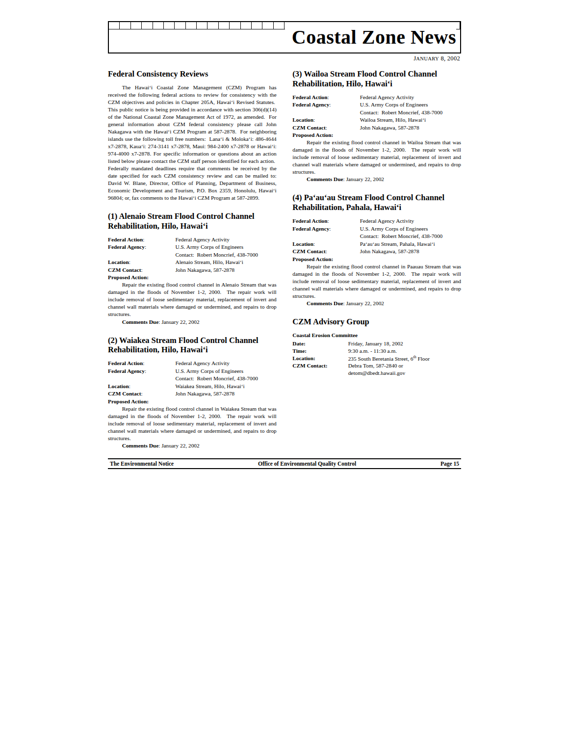Coastal Zone News
JANUARY 8, 2002
Federal Consistency Reviews
The Hawaiʻi Coastal Zone Management (CZM) Program has received the following federal actions to review for consistency with the CZM objectives and policies in Chapter 205A, Hawaiʻi Revised Statutes. This public notice is being provided in accordance with section 306(d)(14) of the National Coastal Zone Management Act of 1972, as amended. For general information about CZM federal consistency please call John Nakagawa with the Hawaiʻi CZM Program at 587-2878. For neighboring islands use the following toll free numbers: Lanaʻi & Molokaʻi: 486-4644 x7-2878, Kauaʻi: 274-3141 x7-2878, Maui: 984-2400 x7-2878 or Hawaiʻi: 974-4000 x7-2878. For specific information or questions about an action listed below please contact the CZM staff person identified for each action. Federally mandated deadlines require that comments be received by the date specified for each CZM consistency review and can be mailed to: David W. Blane, Director, Office of Planning, Department of Business, Economic Development and Tourism, P.O. Box 2359, Honolulu, Hawaiʻi 96804; or, fax comments to the Hawaiʻi CZM Program at 587-2899.
(1) Alenaio Stream Flood Control Channel Rehabilitation, Hilo, Hawaiʻi
| Federal Action : | Federal Agency Activity |
| Federal Agency : | U.S. Army Corps of Engineers |
| | Contact: Robert Moncrief, 438-7000 |
| Location : | Alenaio Stream, Hilo, Hawaiʻi |
| CZM Contact : | John Nakagawa, 587-2878 |
Proposed Action:
Repair the existing flood control channel in Alenaio Stream that was damaged in the floods of November 1-2, 2000. The repair work will include removal of loose sedimentary material, replacement of invert and channel wall materials where damaged or undermined, and repairs to drop structures.
Comments Due: January 22, 2002
(2) Waiakea Stream Flood Control Channel Rehabilitation, Hilo, Hawaiʻi
| Federal Action : | Federal Agency Activity |
| Federal Agency : | U.S. Army Corps of Engineers |
| | Contact: Robert Moncrief, 438-7000 |
| Location : | Waiakea Stream, Hilo, Hawaiʻi |
| CZM Contact : | John Nakagawa, 587-2878 |
Proposed Action:
Repair the existing flood control channel in Waiakea Stream that was damaged in the floods of November 1-2, 2000. The repair work will include removal of loose sedimentary material, replacement of invert and channel wall materials where damaged or undermined, and repairs to drop structures.
Comments Due: January 22, 2002
(3) Wailoa Stream Flood Control Channel Rehabilitation, Hilo, Hawaiʻi
| Federal Action : | Federal Agency Activity |
| Federal Agency : | U.S. Army Corps of Engineers |
| | Contact: Robert Moncrief, 438-7000 |
| Location : | Wailoa Stream, Hilo, Hawaiʻi |
| CZM Contact : | John Nakagawa, 587-2878 |
Proposed Action:
Repair the existing flood control channel in Wailoa Stream that was damaged in the floods of November 1-2, 2000. The repair work will include removal of loose sedimentary material, replacement of invert and channel wall materials where damaged or undermined, and repairs to drop structures.
Comments Due: January 22, 2002
(4) Paʻauʻau Stream Flood Control Channel Rehabilitation, Pahala, Hawaiʻi
| Federal Action : | Federal Agency Activity |
| Federal Agency : | U.S. Army Corps of Engineers |
| | Contact: Robert Moncrief, 438-7000 |
| Location : | Paʻauʻau Stream, Pahala, Hawaiʻi |
| CZM Contact : | John Nakagawa, 587-2878 |
Proposed Action:
Repair the existing flood control channel in Paauau Stream that was damaged in the floods of November 1-2, 2000. The repair work will include removal of loose sedimentary material, replacement of invert and channel wall materials where damaged or undermined, and repairs to drop structures.
Comments Due: January 22, 2002
CZM Advisory Group
Coastal Erosion Committee
| Date: | Friday, January 18, 2002 |
| Time: | 9:30 a.m. - 11:30 a.m. |
| Location: | 235 South Beretania Street, 6 th Floor |
| CZM Contact: | Debra Tom, 587-2840 or |
| | detom@dbedt.hawaii.gov |
The Environmental Notice
Office of Environmental Quality Control
Page 15